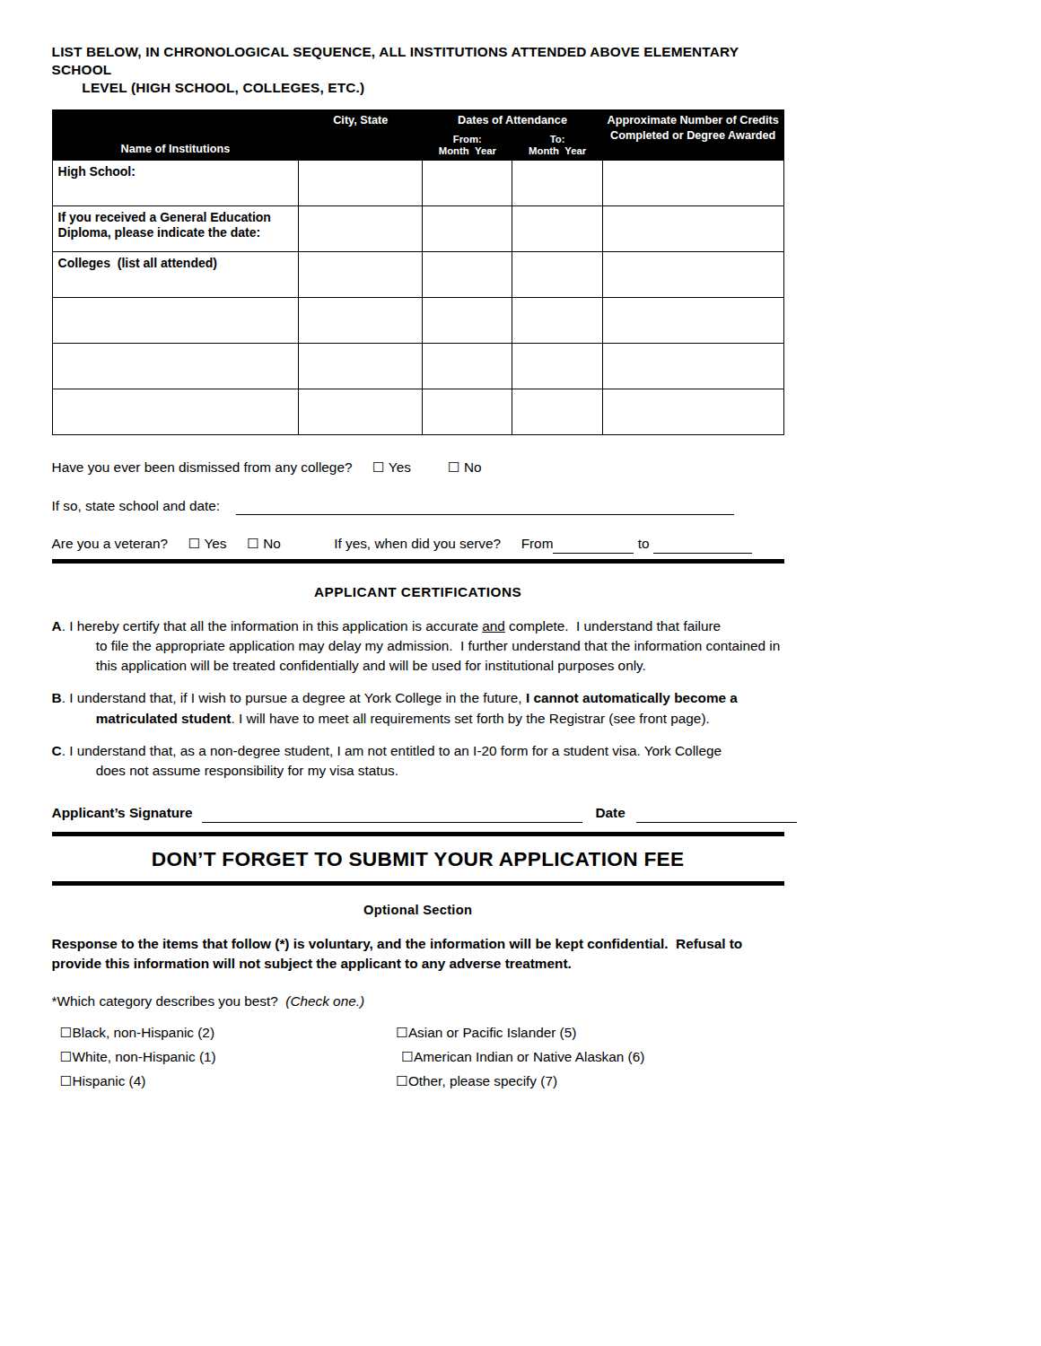List below, in chronological sequence, all institutions attended above elementary school level (high school, colleges, etc.)
| Name of Institutions | City, State | Dates of Attendance | Approximate Number of Credits Completed or Degree Awarded |
| --- | --- | --- | --- |
| From: Month Year | To: Month Year |
| High School: | | | | |
| If you received a General Education Diploma, please indicate the date: | | | | |
| Colleges (list all attended) | | | | |
Have you ever been dismissed from any college? ☐ Yes ☐ No
If so, state school and date:
Are you a veteran? ☐ Yes ☐ No If yes, when did you serve? From to
Applicant Certifications
A. I hereby certify that all the information in this application is accurate and complete. I understand that failure to file the appropriate application may delay my admission. I further understand that the information contained in this application will be treated confidentially and will be used for institutional purposes only.
B. I understand that, if I wish to pursue a degree at York College in the future, I cannot automatically become a matriculated student. I will have to meet all requirements set forth by the Registrar (see front page).
C. I understand that, as a non-degree student, I am not entitled to an I-20 form for a student visa. York College does not assume responsibility for my visa status.
Applicant’s Signature Date
Don’t forget to submit your application fee
Optional Section
Response to the items that follow (*) is voluntary, and the information will be kept confidential. Refusal to provide this information will not subject the applicant to any adverse treatment.
*Which category describes you best? (Check one.)
| ☐ Black, non-Hispanic (2) | ☐ Asian or Pacific Islander (5) |
| ☐ White, non-Hispanic (1) | ☐ American Indian or Native Alaskan (6) |
| ☐ Hispanic (4) | ☐ Other, please specify (7) |